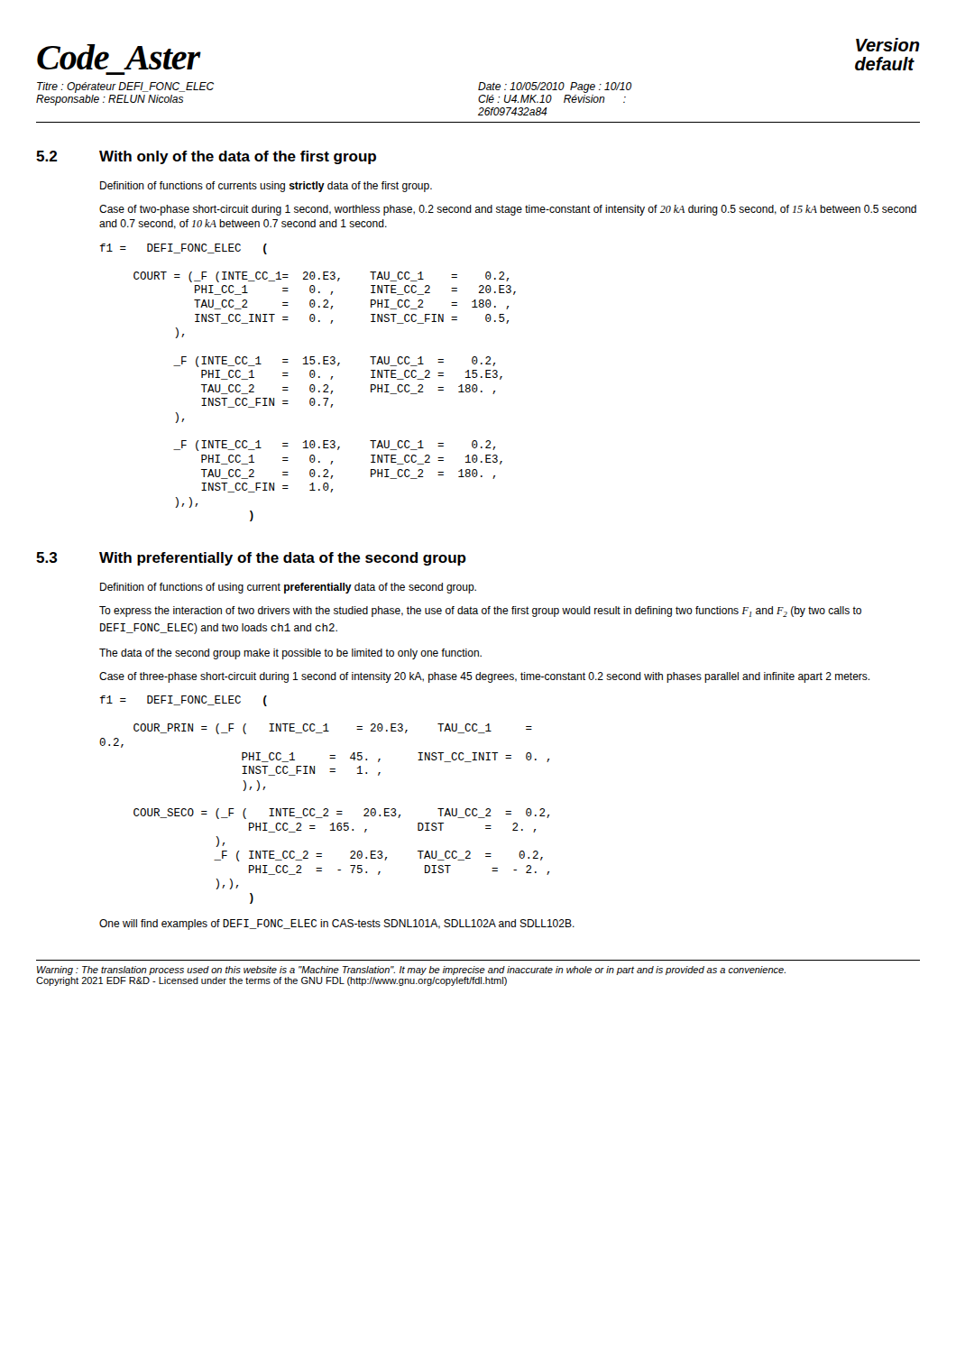Version
default
Code_Aster
| Titre : Opérateur DEFI_FONC_ELEC | Date : 10/05/2010 Page : 10/10 |
| Responsable : RELUN Nicolas | Clé : U4.MK.10 Révision : |
| | 26f097432a84 |
5.2 With only of the data of the first group
Definition of functions of currents using strictly data of the first group.
Case of two-phase short-circuit during 1 second, worthless phase, 0.2 second and stage time-constant of intensity of 20 kA during 0.5 second, of 15 kA between 0.5 second and 0.7 second, of 10 kA between 0.7 second and 1 second.
f1 =   DEFI_FONC_ELEC   (

     COURT = (_F (INTE_CC_1=  20.E3,    TAU_CC_1    =    0.2,
              PHI_CC_1     =   0. ,     INTE_CC_2   =   20.E3,
              TAU_CC_2     =   0.2,     PHI_CC_2    =  180. ,
              INST_CC_INIT =   0. ,     INST_CC_FIN =    0.5,
           ),

           _F (INTE_CC_1   =  15.E3,    TAU_CC_1  =    0.2,
               PHI_CC_1    =   0. ,     INTE_CC_2 =   15.E3,
               TAU_CC_2    =   0.2,     PHI_CC_2  =  180. ,
               INST_CC_FIN =   0.7,
           ),

           _F (INTE_CC_1   =  10.E3,    TAU_CC_1  =    0.2,
               PHI_CC_1    =   0. ,     INTE_CC_2 =   10.E3,
               TAU_CC_2    =   0.2,     PHI_CC_2  =  180. ,
               INST_CC_FIN =   1.0,
           ),),
                      )
5.3 With preferentially of the data of the second group
Definition of functions of using current preferentially data of the second group.
To express the interaction of two drivers with the studied phase, the use of data of the first group would result in defining two functions F1 and F2 (by two calls to DEFI_FONC_ELEC) and two loads ch1 and ch2.
The data of the second group make it possible to be limited to only one function.
Case of three-phase short-circuit during 1 second of intensity 20 kA, phase 45 degrees, time-constant 0.2 second with phases parallel and infinite apart 2 meters.
f1 =   DEFI_FONC_ELEC   (

     COUR_PRIN = (_F (   INTE_CC_1    = 20.E3,    TAU_CC_1     =
0.2,
                     PHI_CC_1     =  45. ,     INST_CC_INIT =  0. ,
                     INST_CC_FIN  =   1. ,
                     ),),

     COUR_SECO = (_F (   INTE_CC_2 =   20.E3,     TAU_CC_2  =  0.2,
                      PHI_CC_2 =  165. ,       DIST      =   2. ,
                 ),
                 _F ( INTE_CC_2 =    20.E3,    TAU_CC_2  =    0.2,
                      PHI_CC_2  =  - 75. ,      DIST      =  - 2. ,
                 ),),
                      )
One will find examples of DEFI_FONC_ELEC in CAS-tests SDNL101A, SDLL102A and SDLL102B.
Warning : The translation process used on this website is a "Machine Translation". It may be imprecise and inaccurate in whole or in part and is provided as a convenience.
Copyright 2021 EDF R&D - Licensed under the terms of the GNU FDL (http://www.gnu.org/copyleft/fdl.html)